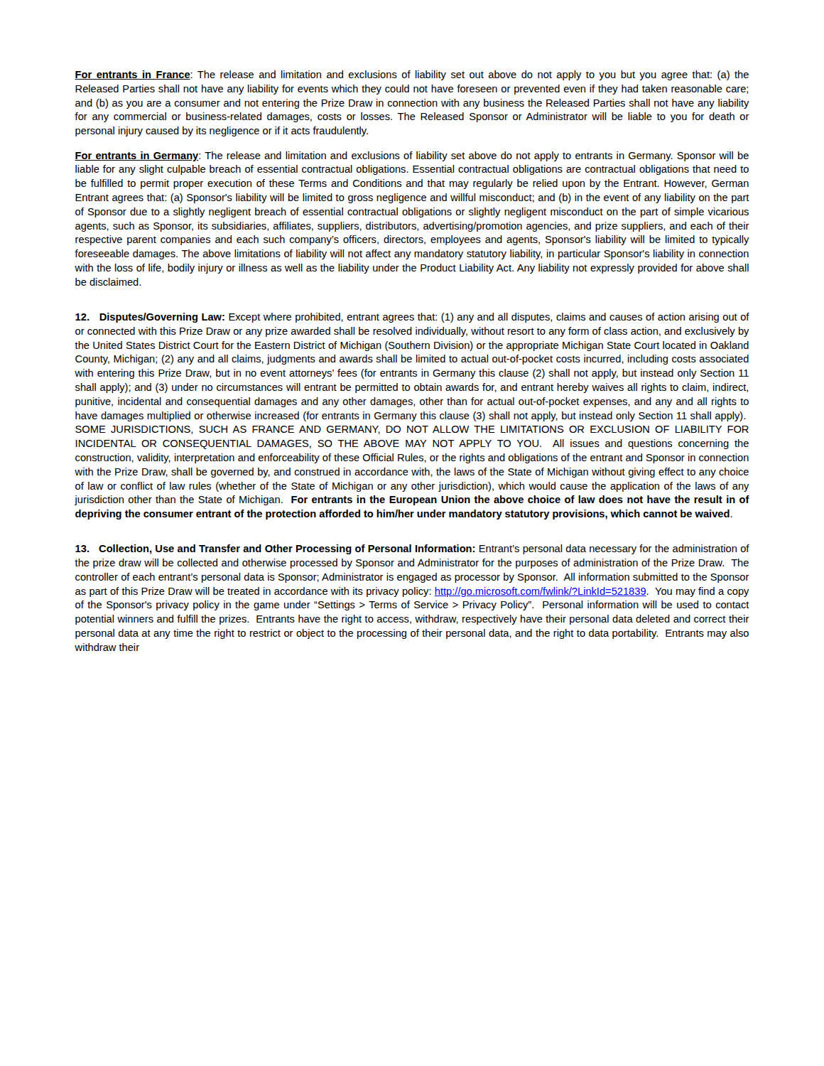For entrants in France: The release and limitation and exclusions of liability set out above do not apply to you but you agree that: (a) the Released Parties shall not have any liability for events which they could not have foreseen or prevented even if they had taken reasonable care; and (b) as you are a consumer and not entering the Prize Draw in connection with any business the Released Parties shall not have any liability for any commercial or business-related damages, costs or losses. The Released Sponsor or Administrator will be liable to you for death or personal injury caused by its negligence or if it acts fraudulently.
For entrants in Germany: The release and limitation and exclusions of liability set above do not apply to entrants in Germany. Sponsor will be liable for any slight culpable breach of essential contractual obligations. Essential contractual obligations are contractual obligations that need to be fulfilled to permit proper execution of these Terms and Conditions and that may regularly be relied upon by the Entrant. However, German Entrant agrees that: (a) Sponsor's liability will be limited to gross negligence and willful misconduct; and (b) in the event of any liability on the part of Sponsor due to a slightly negligent breach of essential contractual obligations or slightly negligent misconduct on the part of simple vicarious agents, such as Sponsor, its subsidiaries, affiliates, suppliers, distributors, advertising/promotion agencies, and prize suppliers, and each of their respective parent companies and each such company’s officers, directors, employees and agents, Sponsor's liability will be limited to typically foreseeable damages. The above limitations of liability will not affect any mandatory statutory liability, in particular Sponsor's liability in connection with the loss of life, bodily injury or illness as well as the liability under the Product Liability Act. Any liability not expressly provided for above shall be disclaimed.
12. Disputes/Governing Law: Except where prohibited, entrant agrees that: (1) any and all disputes, claims and causes of action arising out of or connected with this Prize Draw or any prize awarded shall be resolved individually, without resort to any form of class action, and exclusively by the United States District Court for the Eastern District of Michigan (Southern Division) or the appropriate Michigan State Court located in Oakland County, Michigan; (2) any and all claims, judgments and awards shall be limited to actual out-of-pocket costs incurred, including costs associated with entering this Prize Draw, but in no event attorneys’ fees (for entrants in Germany this clause (2) shall not apply, but instead only Section 11 shall apply); and (3) under no circumstances will entrant be permitted to obtain awards for, and entrant hereby waives all rights to claim, indirect, punitive, incidental and consequential damages and any other damages, other than for actual out-of-pocket expenses, and any and all rights to have damages multiplied or otherwise increased (for entrants in Germany this clause (3) shall not apply, but instead only Section 11 shall apply). SOME JURISDICTIONS, SUCH AS FRANCE AND GERMANY, DO NOT ALLOW THE LIMITATIONS OR EXCLUSION OF LIABILITY FOR INCIDENTAL OR CONSEQUENTIAL DAMAGES, SO THE ABOVE MAY NOT APPLY TO YOU. All issues and questions concerning the construction, validity, interpretation and enforceability of these Official Rules, or the rights and obligations of the entrant and Sponsor in connection with the Prize Draw, shall be governed by, and construed in accordance with, the laws of the State of Michigan without giving effect to any choice of law or conflict of law rules (whether of the State of Michigan or any other jurisdiction), which would cause the application of the laws of any jurisdiction other than the State of Michigan. For entrants in the European Union the above choice of law does not have the result in of depriving the consumer entrant of the protection afforded to him/her under mandatory statutory provisions, which cannot be waived.
13. Collection, Use and Transfer and Other Processing of Personal Information: Entrant’s personal data necessary for the administration of the prize draw will be collected and otherwise processed by Sponsor and Administrator for the purposes of administration of the Prize Draw. The controller of each entrant’s personal data is Sponsor; Administrator is engaged as processor by Sponsor. All information submitted to the Sponsor as part of this Prize Draw will be treated in accordance with its privacy policy: http://go.microsoft.com/fwlink/?LinkId=521839. You may find a copy of the Sponsor's privacy policy in the game under “Settings > Terms of Service > Privacy Policy”. Personal information will be used to contact potential winners and fulfill the prizes. Entrants have the right to access, withdraw, respectively have their personal data deleted and correct their personal data at any time the right to restrict or object to the processing of their personal data, and the right to data portability. Entrants may also withdraw their